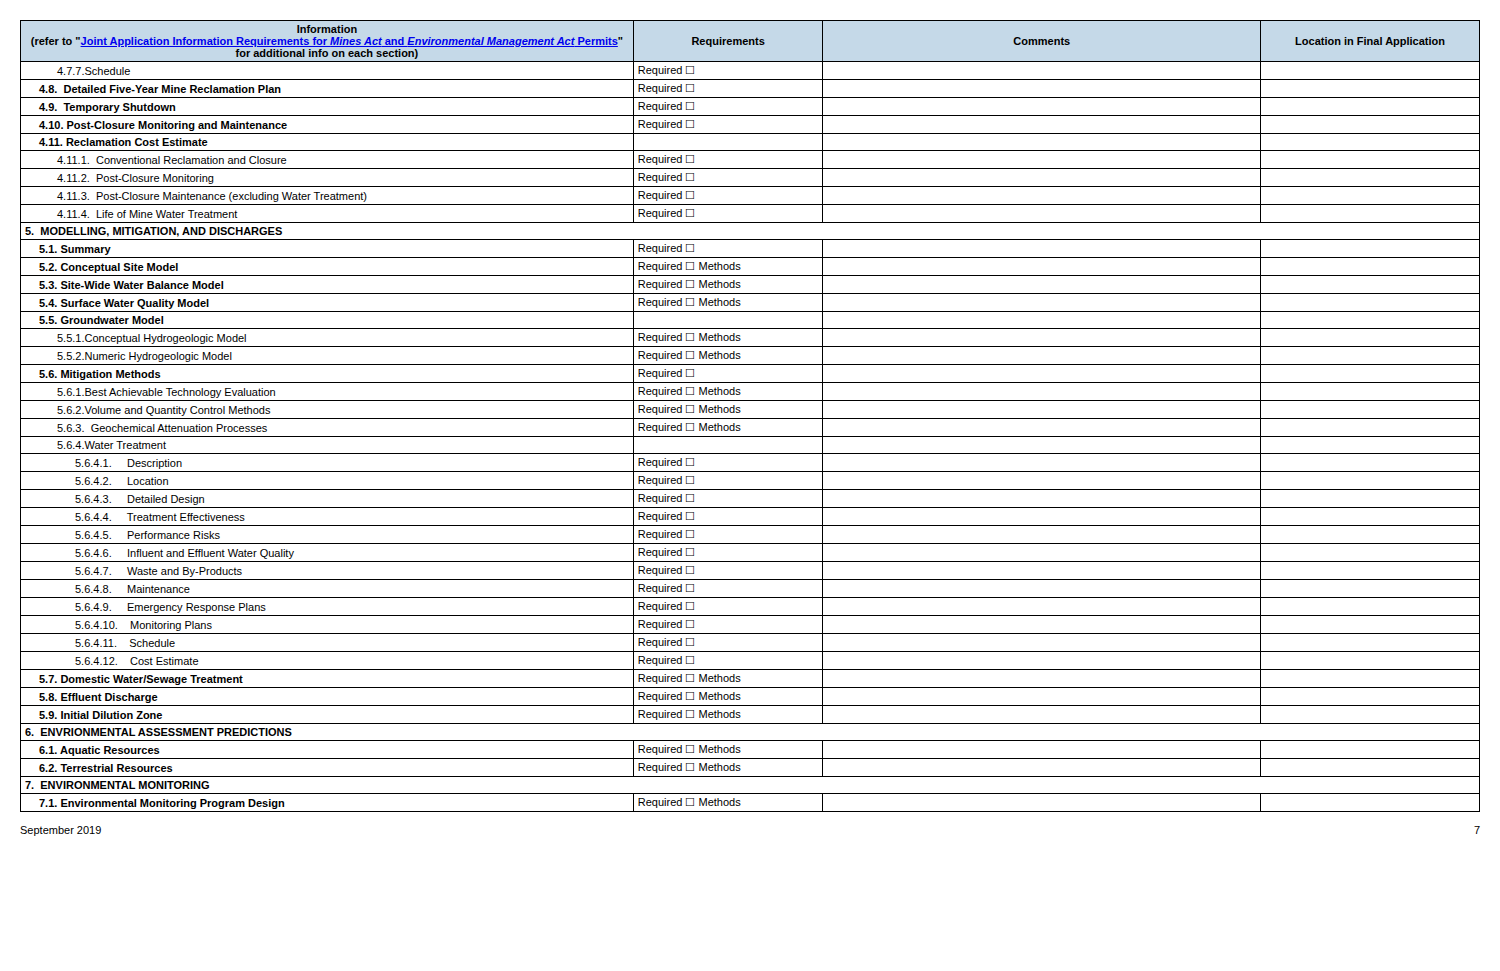| Information (refer to " Joint Application Information Requirements for Mines Act and Environmental Management Act Permits " for additional info on each section) | Requirements | Comments | Location in Final Application |
| --- | --- | --- | --- |
| 4.7.7.Schedule | Required ☐ | | |
| 4.8. Detailed Five-Year Mine Reclamation Plan | Required ☐ | | |
| 4.9. Temporary Shutdown | Required ☐ | | |
| 4.10. Post-Closure Monitoring and Maintenance | Required ☐ | | |
| 4.11. Reclamation Cost Estimate | | | |
| 4.11.1. Conventional Reclamation and Closure | Required ☐ | | |
| 4.11.2. Post-Closure Monitoring | Required ☐ | | |
| 4.11.3. Post-Closure Maintenance (excluding Water Treatment) | Required ☐ | | |
| 4.11.4. Life of Mine Water Treatment | Required ☐ | | |
| 5. MODELLING, MITIGATION, AND DISCHARGES |
| 5.1. Summary | Required ☐ | | |
| 5.2. Conceptual Site Model | Required ☐ Methods | | |
| 5.3. Site-Wide Water Balance Model | Required ☐ Methods | | |
| 5.4. Surface Water Quality Model | Required ☐ Methods | | |
| 5.5. Groundwater Model | | | |
| 5.5.1.Conceptual Hydrogeologic Model | Required ☐ Methods | | |
| 5.5.2.Numeric Hydrogeologic Model | Required ☐ Methods | | |
| 5.6. Mitigation Methods | Required ☐ | | |
| 5.6.1.Best Achievable Technology Evaluation | Required ☐ Methods | | |
| 5.6.2.Volume and Quantity Control Methods | Required ☐ Methods | | |
| 5.6.3. Geochemical Attenuation Processes | Required ☐ Methods | | |
| 5.6.4.Water Treatment | | | |
| 5.6.4.1. Description | Required ☐ | | |
| 5.6.4.2. Location | Required ☐ | | |
| 5.6.4.3. Detailed Design | Required ☐ | | |
| 5.6.4.4. Treatment Effectiveness | Required ☐ | | |
| 5.6.4.5. Performance Risks | Required ☐ | | |
| 5.6.4.6. Influent and Effluent Water Quality | Required ☐ | | |
| 5.6.4.7. Waste and By-Products | Required ☐ | | |
| 5.6.4.8. Maintenance | Required ☐ | | |
| 5.6.4.9. Emergency Response Plans | Required ☐ | | |
| 5.6.4.10. Monitoring Plans | Required ☐ | | |
| 5.6.4.11. Schedule | Required ☐ | | |
| 5.6.4.12. Cost Estimate | Required ☐ | | |
| 5.7. Domestic Water/Sewage Treatment | Required ☐ Methods | | |
| 5.8. Effluent Discharge | Required ☐ Methods | | |
| 5.9. Initial Dilution Zone | Required ☐ Methods | | |
| 6. ENVRIONMENTAL ASSESSMENT PREDICTIONS |
| 6.1. Aquatic Resources | Required ☐ Methods | | |
| 6.2. Terrestrial Resources | Required ☐ Methods | | |
| 7. ENVIRONMENTAL MONITORING |
| 7.1. Environmental Monitoring Program Design | Required ☐ Methods | | |
September 2019 7